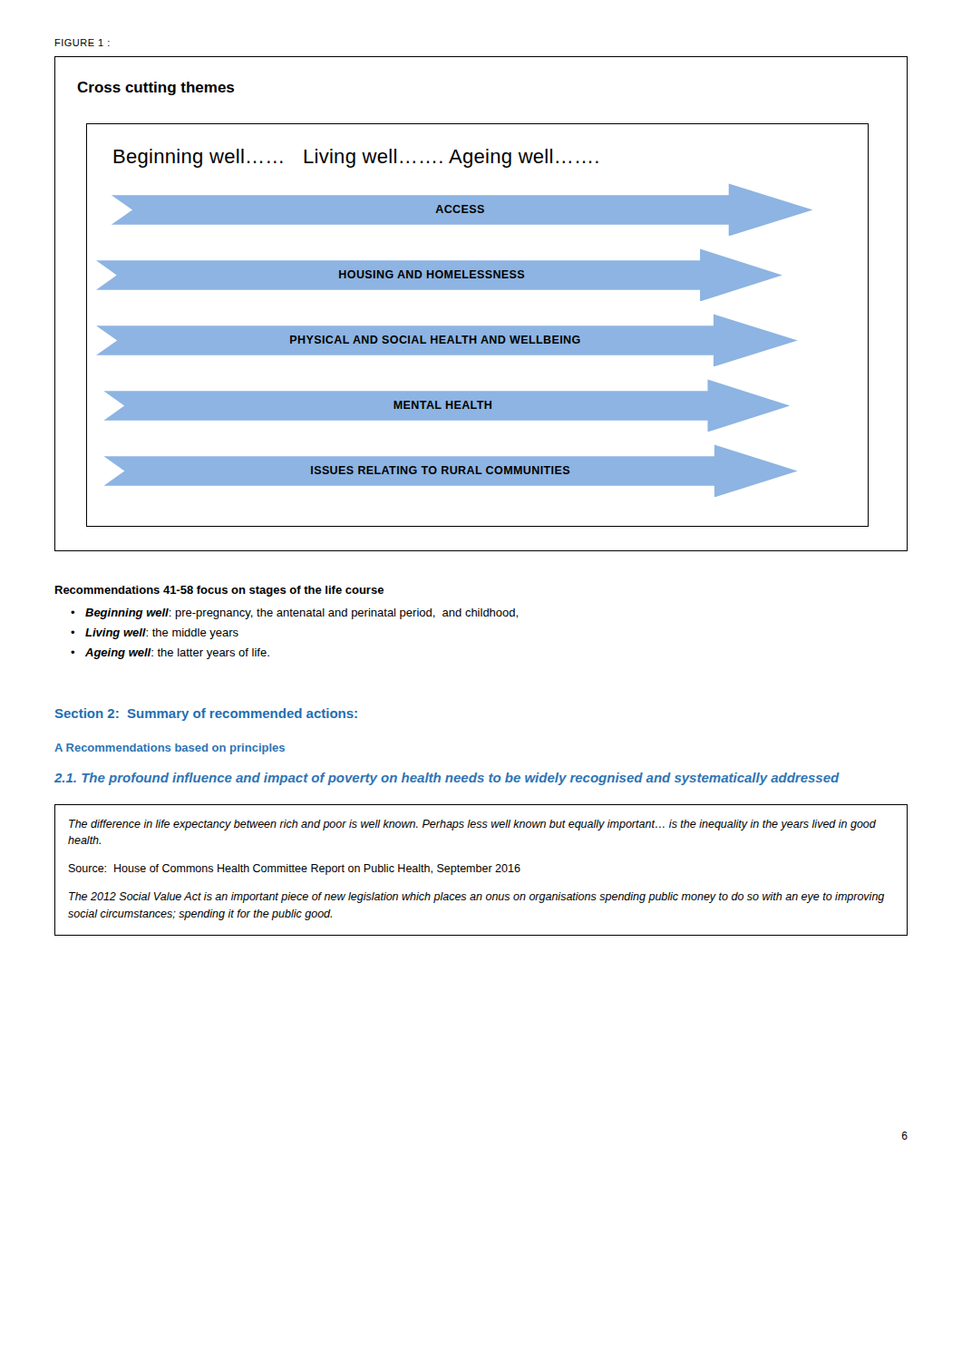FIGURE 1 :
Cross cutting themes
Beginning well…… Living well……. Ageing well…….
ACCESS
HOUSING AND HOMELESSNESS
PHYSICAL AND SOCIAL HEALTH AND WELLBEING
MENTAL HEALTH
ISSUES RELATING TO RURAL COMMUNITIES
Recommendations 41-58 focus on stages of the life course
Beginning well: pre-pregnancy, the antenatal and perinatal period, and childhood,
Living well: the middle years
Ageing well: the latter years of life.
Section 2: Summary of recommended actions:
A Recommendations based on principles
2.1. The profound influence and impact of poverty on health needs to be widely recognised and systematically addressed
The difference in life expectancy between rich and poor is well known. Perhaps less well known but equally important… is the inequality in the years lived in good health.
Source: House of Commons Health Committee Report on Public Health, September 2016
The 2012 Social Value Act is an important piece of new legislation which places an onus on organisations spending public money to do so with an eye to improving social circumstances; spending it for the public good.
6